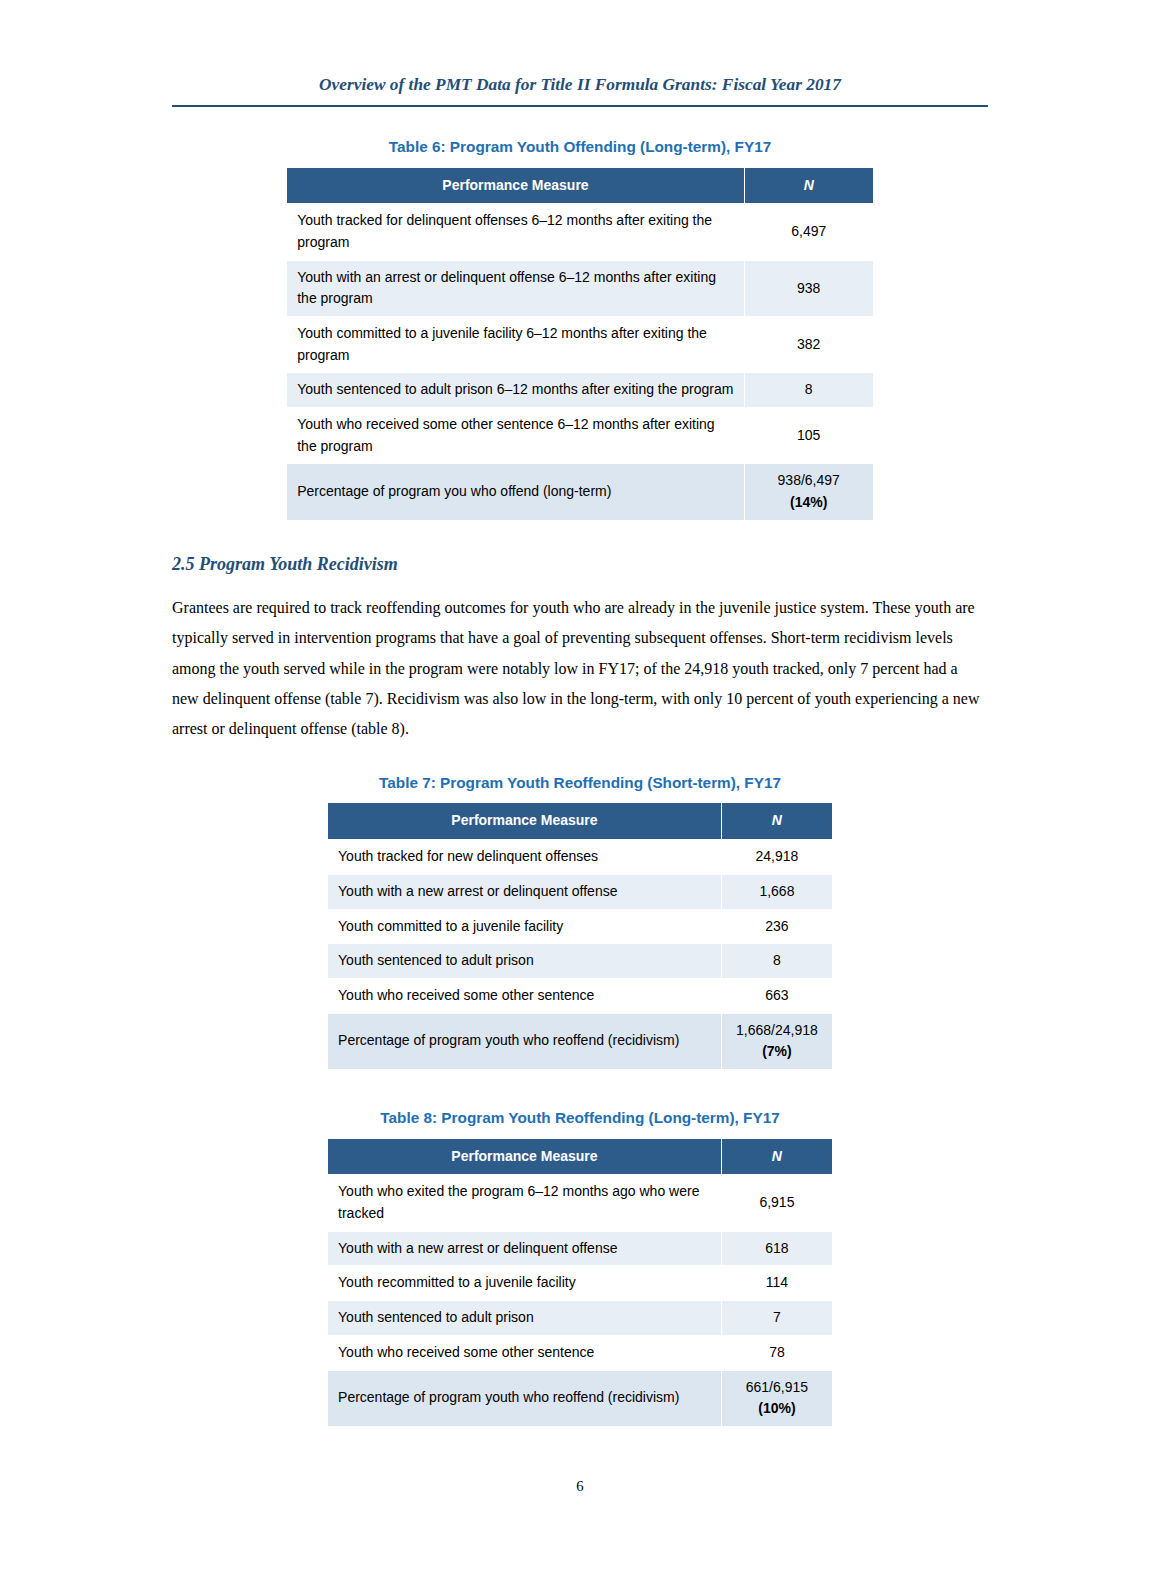Overview of the PMT Data for Title II Formula Grants: Fiscal Year 2017
Table 6: Program Youth Offending (Long-term), FY17
| Performance Measure | N |
| --- | --- |
| Youth tracked for delinquent offenses 6–12 months after exiting the program | 6,497 |
| Youth with an arrest or delinquent offense 6–12 months after exiting the program | 938 |
| Youth committed to a juvenile facility 6–12 months after exiting the program | 382 |
| Youth sentenced to adult prison 6–12 months after exiting the program | 8 |
| Youth who received some other sentence 6–12 months after exiting the program | 105 |
| Percentage of program you who offend (long-term) | 938/6,497 (14%) |
2.5 Program Youth Recidivism
Grantees are required to track reoffending outcomes for youth who are already in the juvenile justice system. These youth are typically served in intervention programs that have a goal of preventing subsequent offenses. Short-term recidivism levels among the youth served while in the program were notably low in FY17; of the 24,918 youth tracked, only 7 percent had a new delinquent offense (table 7). Recidivism was also low in the long-term, with only 10 percent of youth experiencing a new arrest or delinquent offense (table 8).
Table 7: Program Youth Reoffending (Short-term), FY17
| Performance Measure | N |
| --- | --- |
| Youth tracked for new delinquent offenses | 24,918 |
| Youth with a new arrest or delinquent offense | 1,668 |
| Youth committed to a juvenile facility | 236 |
| Youth sentenced to adult prison | 8 |
| Youth who received some other sentence | 663 |
| Percentage of program youth who reoffend (recidivism) | 1,668/24,918 (7%) |
Table 8: Program Youth Reoffending (Long-term), FY17
| Performance Measure | N |
| --- | --- |
| Youth who exited the program 6–12 months ago who were tracked | 6,915 |
| Youth with a new arrest or delinquent offense | 618 |
| Youth recommitted to a juvenile facility | 114 |
| Youth sentenced to adult prison | 7 |
| Youth who received some other sentence | 78 |
| Percentage of program youth who reoffend (recidivism) | 661/6,915 (10%) |
6